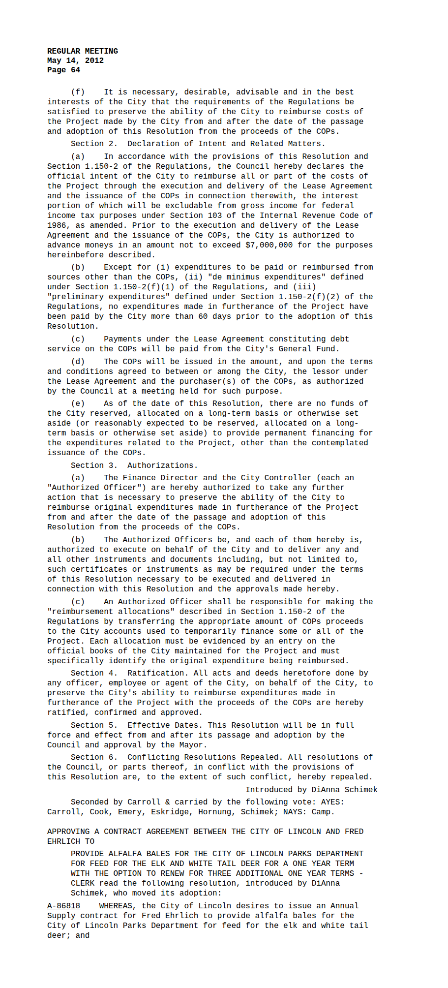REGULAR MEETING
May 14, 2012
Page 64
(f) It is necessary, desirable, advisable and in the best interests of the City that the requirements of the Regulations be satisfied to preserve the ability of the City to reimburse costs of the Project made by the City from and after the date of the passage and adoption of this Resolution from the proceeds of the COPs.
Section 2. Declaration of Intent and Related Matters.
(a) In accordance with the provisions of this Resolution and Section 1.150-2 of the Regulations, the Council hereby declares the official intent of the City to reimburse all or part of the costs of the Project through the execution and delivery of the Lease Agreement and the issuance of the COPs in connection therewith, the interest portion of which will be excludable from gross income for federal income tax purposes under Section 103 of the Internal Revenue Code of 1986, as amended. Prior to the execution and delivery of the Lease Agreement and the issuance of the COPs, the City is authorized to advance moneys in an amount not to exceed $7,000,000 for the purposes hereinbefore described.
(b) Except for (i) expenditures to be paid or reimbursed from sources other than the COPs, (ii) "de minimus expenditures" defined under Section 1.150-2(f)(1) of the Regulations, and (iii) "preliminary expenditures" defined under Section 1.150-2(f)(2) of the Regulations, no expenditures made in furtherance of the Project have been paid by the City more than 60 days prior to the adoption of this Resolution.
(c) Payments under the Lease Agreement constituting debt service on the COPs will be paid from the City's General Fund.
(d) The COPs will be issued in the amount, and upon the terms and conditions agreed to between or among the City, the lessor under the Lease Agreement and the purchaser(s) of the COPs, as authorized by the Council at a meeting held for such purpose.
(e) As of the date of this Resolution, there are no funds of the City reserved, allocated on a long-term basis or otherwise set aside (or reasonably expected to be reserved, allocated on a long-term basis or otherwise set aside) to provide permanent financing for the expenditures related to the Project, other than the contemplated issuance of the COPs.
Section 3. Authorizations.
(a) The Finance Director and the City Controller (each an "Authorized Officer") are hereby authorized to take any further action that is necessary to preserve the ability of the City to reimburse original expenditures made in furtherance of the Project from and after the date of the passage and adoption of this Resolution from the proceeds of the COPs.
(b) The Authorized Officers be, and each of them hereby is, authorized to execute on behalf of the City and to deliver any and all other instruments and documents including, but not limited to, such certificates or instruments as may be required under the terms of this Resolution necessary to be executed and delivered in connection with this Resolution and the approvals made hereby.
(c) An Authorized Officer shall be responsible for making the "reimbursement allocations" described in Section 1.150-2 of the Regulations by transferring the appropriate amount of COPs proceeds to the City accounts used to temporarily finance some or all of the Project. Each allocation must be evidenced by an entry on the official books of the City maintained for the Project and must specifically identify the original expenditure being reimbursed.
Section 4. Ratification. All acts and deeds heretofore done by any officer, employee or agent of the City, on behalf of the City, to preserve the City's ability to reimburse expenditures made in furtherance of the Project with the proceeds of the COPs are hereby ratified, confirmed and approved.
Section 5. Effective Dates. This Resolution will be in full force and effect from and after its passage and adoption by the Council and approval by the Mayor.
Section 6. Conflicting Resolutions Repealed. All resolutions of the Council, or parts thereof, in conflict with the provisions of this Resolution are, to the extent of such conflict, hereby repealed.
Introduced by DiAnna Schimek
Seconded by Carroll & carried by the following vote: AYES: Carroll, Cook, Emery, Eskridge, Hornung, Schimek; NAYS: Camp.
APPROVING A CONTRACT AGREEMENT BETWEEN THE CITY OF LINCOLN AND FRED EHRLICH TO
PROVIDE ALFALFA BALES FOR THE CITY OF LINCOLN PARKS DEPARTMENT FOR FEED FOR THE ELK AND WHITE TAIL DEER FOR A ONE YEAR TERM WITH THE OPTION TO RENEW FOR THREE ADDITIONAL ONE YEAR TERMS - CLERK read the following resolution, introduced by DiAnna Schimek, who moved its adoption:
A-86818 WHEREAS, the City of Lincoln desires to issue an Annual Supply contract for Fred Ehrlich to provide alfalfa bales for the City of Lincoln Parks Department for feed for the elk and white tail deer; and